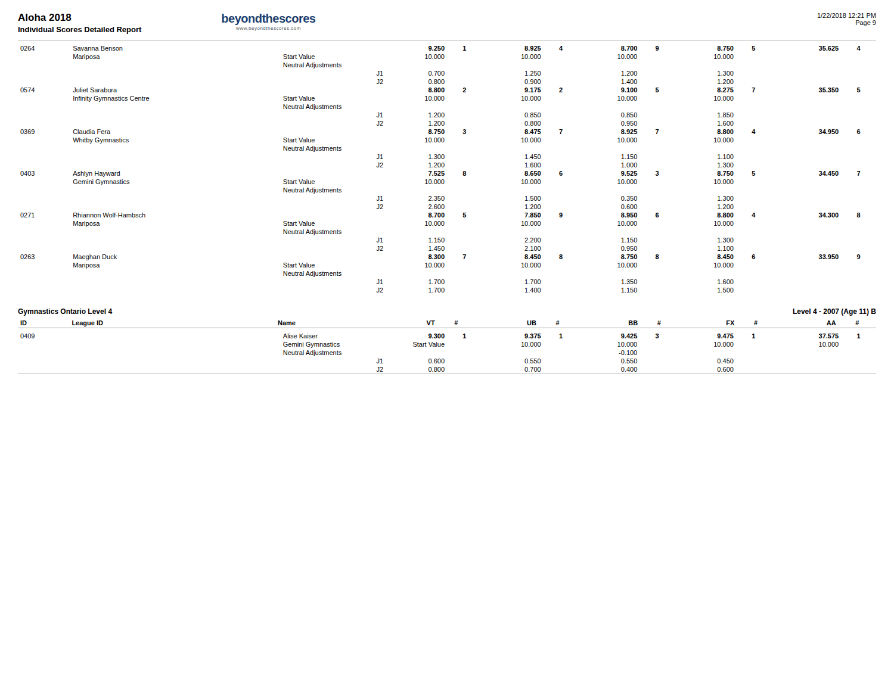Aloha 2018
Individual Scores Detailed Report
beyondthescores
www.beyondthescores.com
1/22/2018 12:21 PM
Page 9
| 0264 | Savanna Benson | | 9.250 | 1 | 8.925 | 4 | 8.700 | 9 | 8.750 | 5 | 35.625 | 4 |
| | Mariposa | Start Value | 10.000 | | 10.000 | | 10.000 | | 10.000 | | | |
| | | Neutral Adjustments | | | | | | | | | | |
| | | J1 | 0.700 | | 1.250 | | 1.200 | | 1.300 | | | |
| | | J2 | 0.800 | | 0.900 | | 1.400 | | 1.200 | | | |
| 0574 | Juliet Sarabura | | 8.800 | 2 | 9.175 | 2 | 9.100 | 5 | 8.275 | 7 | 35.350 | 5 |
| | Infinity Gymnastics Centre | Start Value | 10.000 | | 10.000 | | 10.000 | | 10.000 | | | |
| | | Neutral Adjustments | | | | | | | | | | |
| | | J1 | 1.200 | | 0.850 | | 0.850 | | 1.850 | | | |
| | | J2 | 1.200 | | 0.800 | | 0.950 | | 1.600 | | | |
| 0369 | Claudia Fera | | 8.750 | 3 | 8.475 | 7 | 8.925 | 7 | 8.800 | 4 | 34.950 | 6 |
| | Whitby Gymnastics | Start Value | 10.000 | | 10.000 | | 10.000 | | 10.000 | | | |
| | | Neutral Adjustments | | | | | | | | | | |
| | | J1 | 1.300 | | 1.450 | | 1.150 | | 1.100 | | | |
| | | J2 | 1.200 | | 1.600 | | 1.000 | | 1.300 | | | |
| 0403 | Ashlyn Hayward | | 7.525 | 8 | 8.650 | 6 | 9.525 | 3 | 8.750 | 5 | 34.450 | 7 |
| | Gemini Gymnastics | Start Value | 10.000 | | 10.000 | | 10.000 | | 10.000 | | | |
| | | Neutral Adjustments | | | | | | | | | | |
| | | J1 | 2.350 | | 1.500 | | 0.350 | | 1.300 | | | |
| | | J2 | 2.600 | | 1.200 | | 0.600 | | 1.200 | | | |
| 0271 | Rhiannon Wolf-Hambsch | | 8.700 | 5 | 7.850 | 9 | 8.950 | 6 | 8.800 | 4 | 34.300 | 8 |
| | Mariposa | Start Value | 10.000 | | 10.000 | | 10.000 | | 10.000 | | | |
| | | Neutral Adjustments | | | | | | | | | | |
| | | J1 | 1.150 | | 2.200 | | 1.150 | | 1.300 | | | |
| | | J2 | 1.450 | | 2.100 | | 0.950 | | 1.100 | | | |
| 0263 | Maeghan Duck | | 8.300 | 7 | 8.450 | 8 | 8.750 | 8 | 8.450 | 6 | 33.950 | 9 |
| | Mariposa | Start Value | 10.000 | | 10.000 | | 10.000 | | 10.000 | | | |
| | | Neutral Adjustments | | | | | | | | | | |
| | | J1 | 1.700 | | 1.700 | | 1.350 | | 1.600 | | | |
| | | J2 | 1.700 | | 1.400 | | 1.150 | | 1.500 | | | |
Gymnastics Ontario Level 4 Level 4 - 2007 (Age 11) B
| ID | League ID | Name | VT | # | UB | # | BB | # | FX | # | AA | # |
| --- | --- | --- | --- | --- | --- | --- | --- | --- | --- | --- | --- | --- |
| 0409 | | Alise Kaiser | 9.300 | 1 | 9.375 | 1 | 9.425 | 3 | 9.475 | 1 | 37.575 | 1 |
| | | Gemini Gymnastics | Start Value | | 10.000 | | 10.000 | | 10.000 | | 10.000 | |
| | | Neutral Adjustments | | | | | -0.100 | | | | | |
| | | J1 | 0.600 | | 0.550 | | 0.550 | | 0.450 | | | |
| | | J2 | 0.800 | | 0.700 | | 0.400 | | 0.600 | | | |